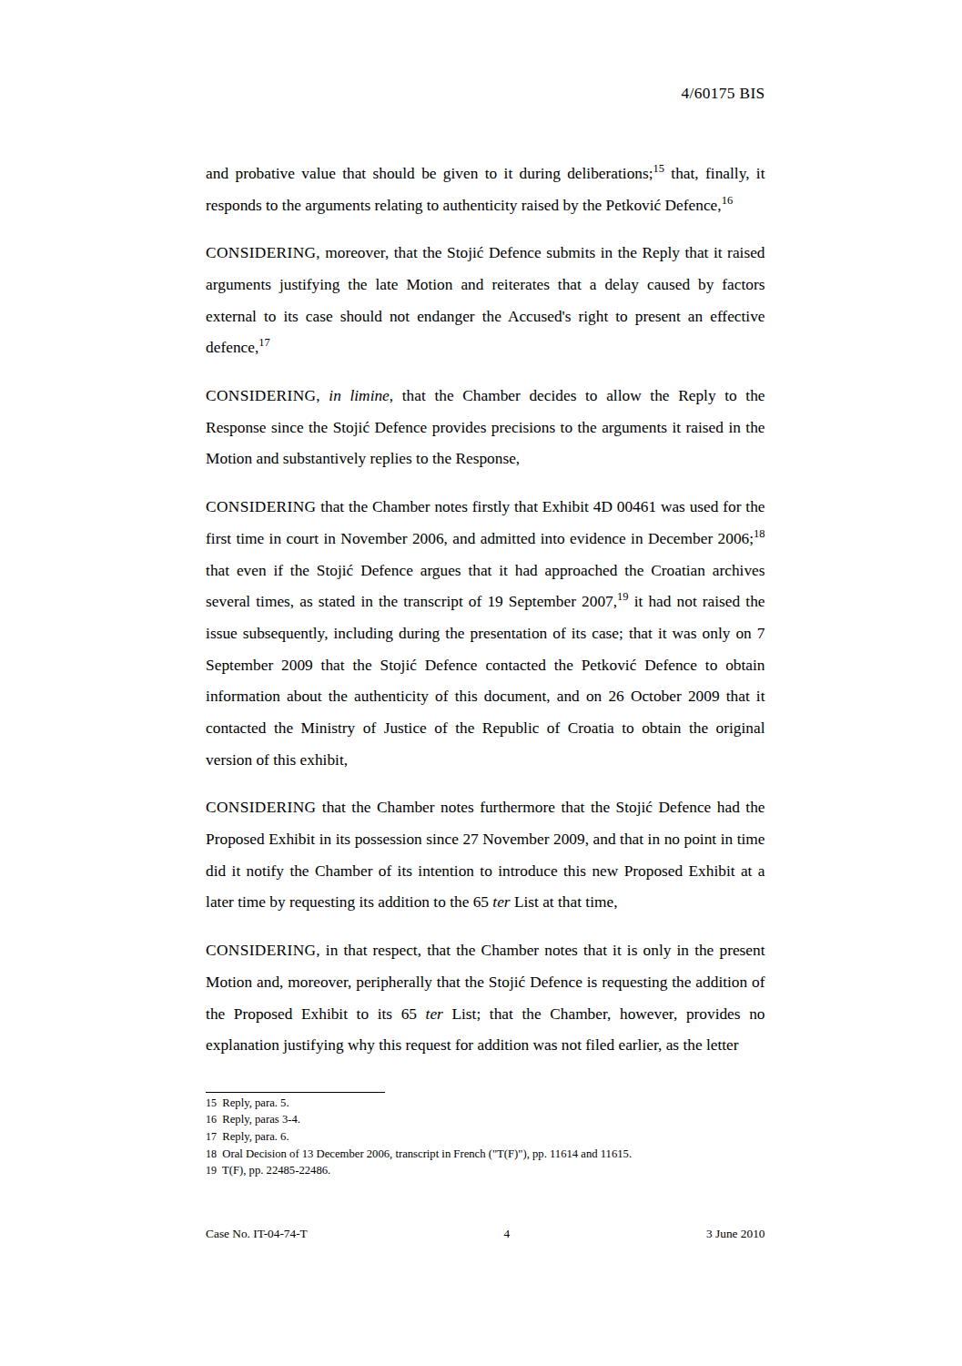4/60175 BIS
and probative value that should be given to it during deliberations;15 that, finally, it responds to the arguments relating to authenticity raised by the Petković Defence,16
CONSIDERING, moreover, that the Stojić Defence submits in the Reply that it raised arguments justifying the late Motion and reiterates that a delay caused by factors external to its case should not endanger the Accused's right to present an effective defence,17
CONSIDERING, in limine, that the Chamber decides to allow the Reply to the Response since the Stojić Defence provides precisions to the arguments it raised in the Motion and substantively replies to the Response,
CONSIDERING that the Chamber notes firstly that Exhibit 4D 00461 was used for the first time in court in November 2006, and admitted into evidence in December 2006;18 that even if the Stojić Defence argues that it had approached the Croatian archives several times, as stated in the transcript of 19 September 2007,19 it had not raised the issue subsequently, including during the presentation of its case; that it was only on 7 September 2009 that the Stojić Defence contacted the Petković Defence to obtain information about the authenticity of this document, and on 26 October 2009 that it contacted the Ministry of Justice of the Republic of Croatia to obtain the original version of this exhibit,
CONSIDERING that the Chamber notes furthermore that the Stojić Defence had the Proposed Exhibit in its possession since 27 November 2009, and that in no point in time did it notify the Chamber of its intention to introduce this new Proposed Exhibit at a later time by requesting its addition to the 65 ter List at that time,
CONSIDERING, in that respect, that the Chamber notes that it is only in the present Motion and, moreover, peripherally that the Stojić Defence is requesting the addition of the Proposed Exhibit to its 65 ter List; that the Chamber, however, provides no explanation justifying why this request for addition was not filed earlier, as the letter
15 Reply, para. 5.
16 Reply, paras 3-4.
17 Reply, para. 6.
18 Oral Decision of 13 December 2006, transcript in French ("T(F)"), pp. 11614 and 11615.
19 T(F), pp. 22485-22486.
Case No. IT-04-74-T
4
3 June 2010